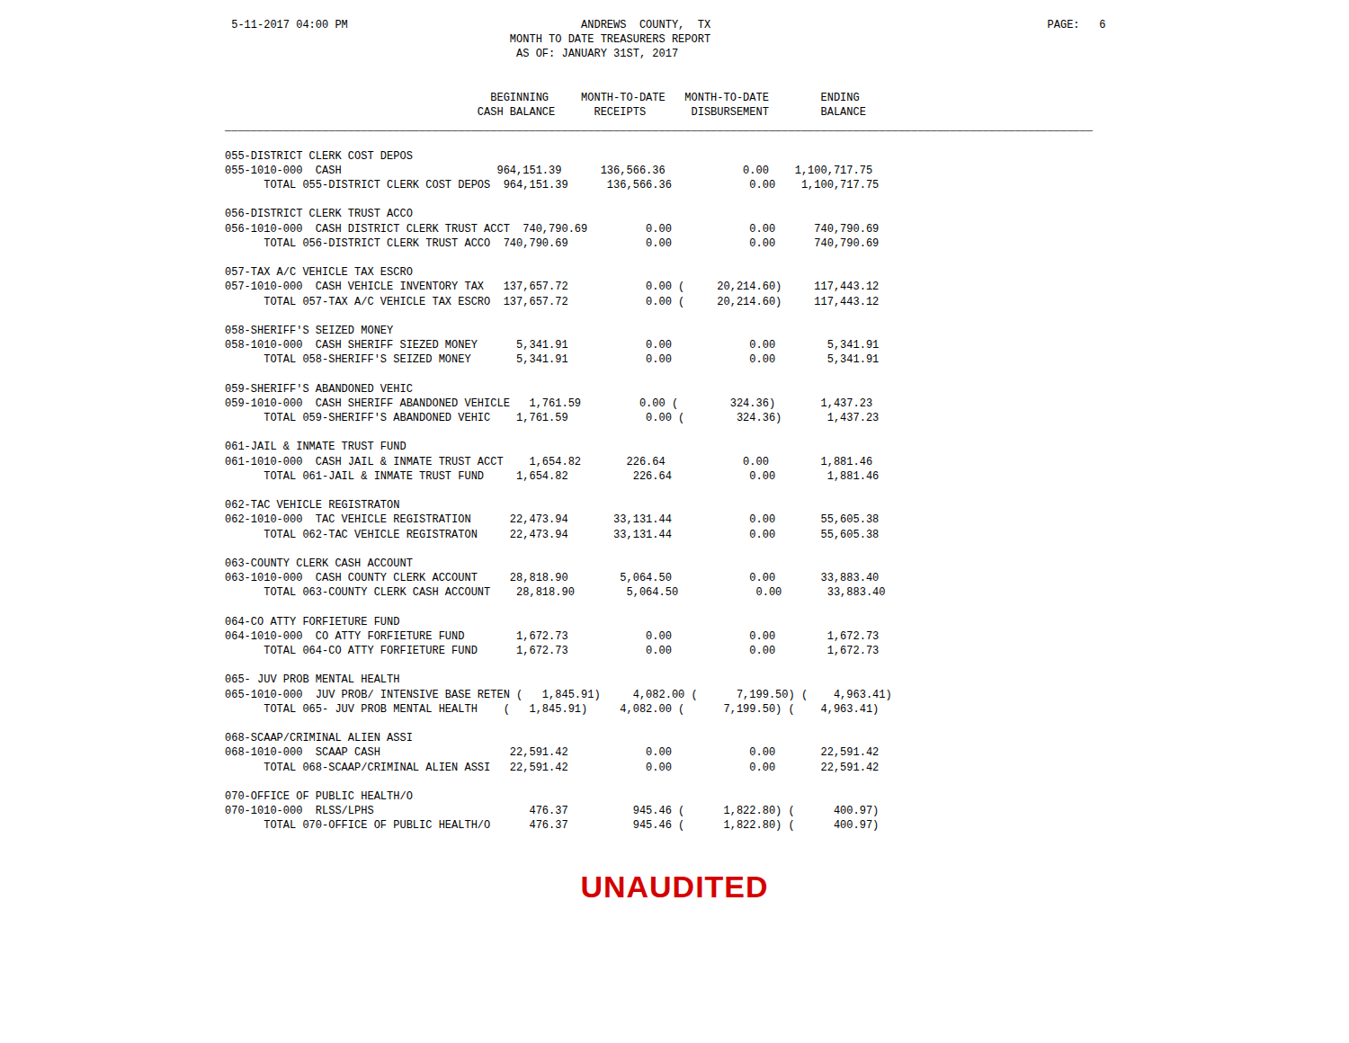5-11-2017 04:00 PM                                    ANDREWS  COUNTY,  TX                                                    PAGE:   6
                                            MONTH TO DATE TREASURERS REPORT
                                             AS OF: JANUARY 31ST, 2017


                                         BEGINNING     MONTH-TO-DATE   MONTH-TO-DATE        ENDING
                                       CASH BALANCE      RECEIPTS       DISBURSEMENT        BALANCE
______________________________________________________________________________________________________________________________________

055-DISTRICT CLERK COST DEPOS
055-1010-000  CASH                        964,151.39      136,566.36            0.00    1,100,717.75
      TOTAL 055-DISTRICT CLERK COST DEPOS  964,151.39      136,566.36            0.00    1,100,717.75

056-DISTRICT CLERK TRUST ACCO
056-1010-000  CASH DISTRICT CLERK TRUST ACCT  740,790.69         0.00            0.00      740,790.69
      TOTAL 056-DISTRICT CLERK TRUST ACCO  740,790.69            0.00            0.00      740,790.69

057-TAX A/C VEHICLE TAX ESCRO
057-1010-000  CASH VEHICLE INVENTORY TAX   137,657.72            0.00 (     20,214.60)     117,443.12
      TOTAL 057-TAX A/C VEHICLE TAX ESCRO  137,657.72            0.00 (     20,214.60)     117,443.12

058-SHERIFF'S SEIZED MONEY
058-1010-000  CASH SHERIFF SIEZED MONEY      5,341.91            0.00            0.00        5,341.91
      TOTAL 058-SHERIFF'S SEIZED MONEY       5,341.91            0.00            0.00        5,341.91

059-SHERIFF'S ABANDONED VEHIC
059-1010-000  CASH SHERIFF ABANDONED VEHICLE   1,761.59         0.00 (        324.36)       1,437.23
      TOTAL 059-SHERIFF'S ABANDONED VEHIC    1,761.59            0.00 (        324.36)       1,437.23

061-JAIL & INMATE TRUST FUND
061-1010-000  CASH JAIL & INMATE TRUST ACCT    1,654.82       226.64            0.00        1,881.46
      TOTAL 061-JAIL & INMATE TRUST FUND     1,654.82          226.64            0.00        1,881.46

062-TAC VEHICLE REGISTRATON
062-1010-000  TAC VEHICLE REGISTRATION      22,473.94       33,131.44            0.00       55,605.38
      TOTAL 062-TAC VEHICLE REGISTRATON     22,473.94       33,131.44            0.00       55,605.38

063-COUNTY CLERK CASH ACCOUNT
063-1010-000  CASH COUNTY CLERK ACCOUNT     28,818.90        5,064.50            0.00       33,883.40
      TOTAL 063-COUNTY CLERK CASH ACCOUNT    28,818.90        5,064.50            0.00       33,883.40

064-CO ATTY FORFIETURE FUND
064-1010-000  CO ATTY FORFIETURE FUND        1,672.73            0.00            0.00        1,672.73
      TOTAL 064-CO ATTY FORFIETURE FUND      1,672.73            0.00            0.00        1,672.73

065- JUV PROB MENTAL HEALTH
065-1010-000  JUV PROB/ INTENSIVE BASE RETEN (   1,845.91)     4,082.00 (      7,199.50) (    4,963.41)
      TOTAL 065- JUV PROB MENTAL HEALTH    (   1,845.91)     4,082.00 (      7,199.50) (    4,963.41)

068-SCAAP/CRIMINAL ALIEN ASSI
068-1010-000  SCAAP CASH                    22,591.42            0.00            0.00       22,591.42
      TOTAL 068-SCAAP/CRIMINAL ALIEN ASSI   22,591.42            0.00            0.00       22,591.42

070-OFFICE OF PUBLIC HEALTH/O
070-1010-000  RLSS/LPHS                        476.37          945.46 (      1,822.80) (      400.97)
      TOTAL 070-OFFICE OF PUBLIC HEALTH/O      476.37          945.46 (      1,822.80) (      400.97)
UNAUDITED